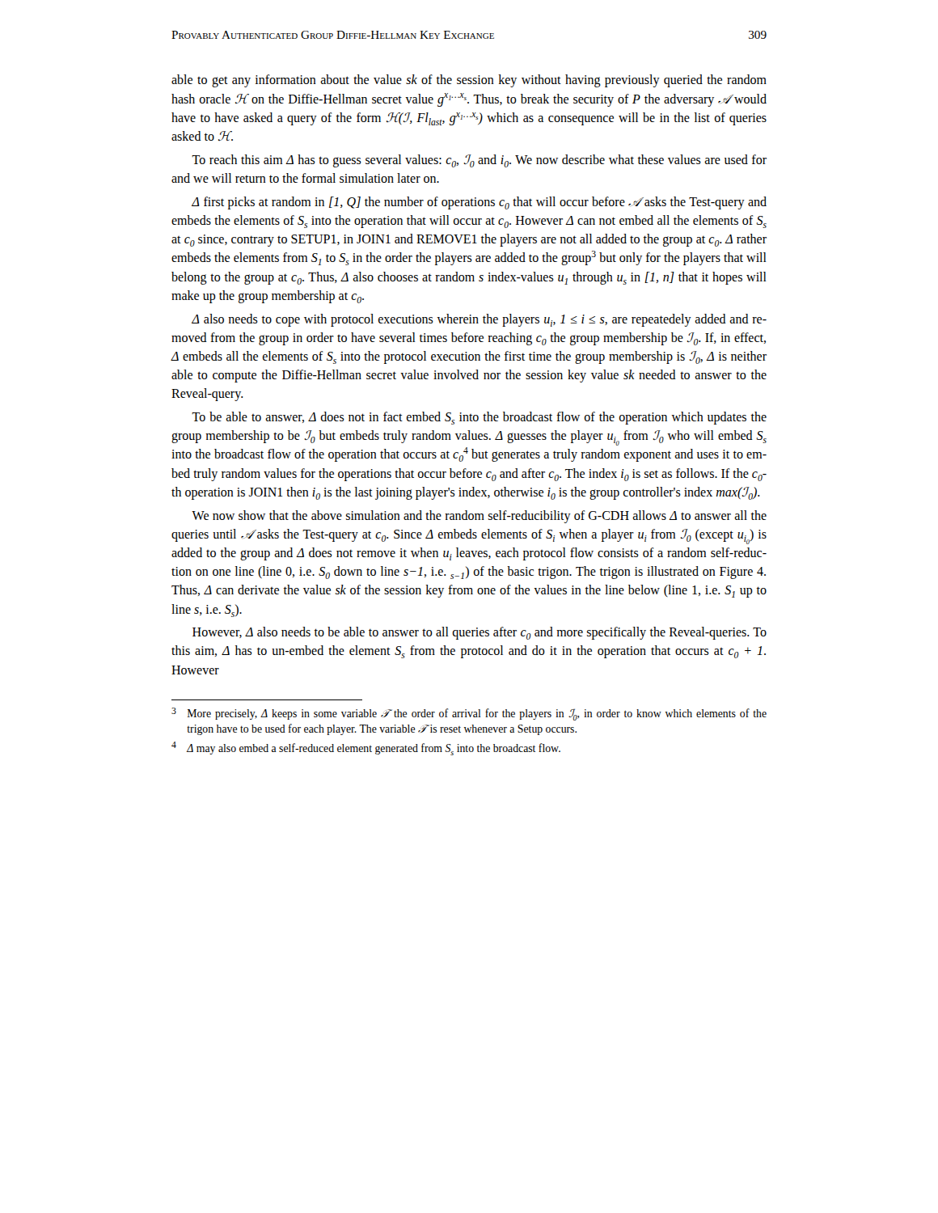Provably Authenticated Group Diffie-Hellman Key Exchange 309
able to get any information about the value sk of the session key without having previously queried the random hash oracle ℋ on the Diffie-Hellman secret value gx1…xs. Thus, to break the security of P the adversary 𝒜 would have to have asked a query of the form ℋ(ℐ, Fllast, gx1…xs) which as a consequence will be in the list of queries asked to ℋ.
To reach this aim Δ has to guess several values: c0, ℐ0 and i0. We now describe what these values are used for and we will return to the formal simulation later on.
Δ first picks at random in [1, Q] the number of operations c0 that will occur before 𝒜 asks the Test-query and embeds the elements of Ss into the operation that will occur at c0. However Δ can not embed all the elements of Ss at c0 since, contrary to SETUP1, in JOIN1 and REMOVE1 the players are not all added to the group at c0. Δ rather embeds the elements from S1 to Ss in the order the players are added to the group3 but only for the players that will belong to the group at c0. Thus, Δ also chooses at random s index-values u1 through us in [1, n] that it hopes will make up the group membership at c0.
Δ also needs to cope with protocol executions wherein the players ui, 1 ≤ i ≤ s, are repeatedely added and removed from the group in order to have several times before reaching c0 the group membership be ℐ0. If, in effect, Δ embeds all the elements of Ss into the protocol execution the first time the group membership is ℐ0, Δ is neither able to compute the Diffie-Hellman secret value involved nor the session key value sk needed to answer to the Reveal-query.
To be able to answer, Δ does not in fact embed Ss into the broadcast flow of the operation which updates the group membership to be ℐ0 but embeds truly random values. Δ guesses the player ui0 from ℐ0 who will embed Ss into the broadcast flow of the operation that occurs at c04 but generates a truly random exponent and uses it to embed truly random values for the operations that occur before c0 and after c0. The index i0 is set as follows. If the c0-th operation is JOIN1 then i0 is the last joining player's index, otherwise i0 is the group controller's index max(ℐ0).
We now show that the above simulation and the random self-reducibility of G-CDH allows Δ to answer all the queries until 𝒜 asks the Test-query at c0. Since Δ embeds elements of Si when a player ui from ℐ0 (except ui0) is added to the group and Δ does not remove it when ui leaves, each protocol flow consists of a random self-reduction on one line (line 0, i.e. S0 down to line s−1, i.e. s−1) of the basic trigon. The trigon is illustrated on Figure 4. Thus, Δ can derivate the value sk of the session key from one of the values in the line below (line 1, i.e. S1 up to line s, i.e. Ss).
However, Δ also needs to be able to answer to all queries after c0 and more specifically the Reveal-queries. To this aim, Δ has to un-embed the element Ss from the protocol and do it in the operation that occurs at c0 + 1. However
3 More precisely, Δ keeps in some variable 𝒯 the order of arrival for the players in ℐ0, in order to know which elements of the trigon have to be used for each player. The variable 𝒯 is reset whenever a Setup occurs.
4 Δ may also embed a self-reduced element generated from Ss into the broadcast flow.